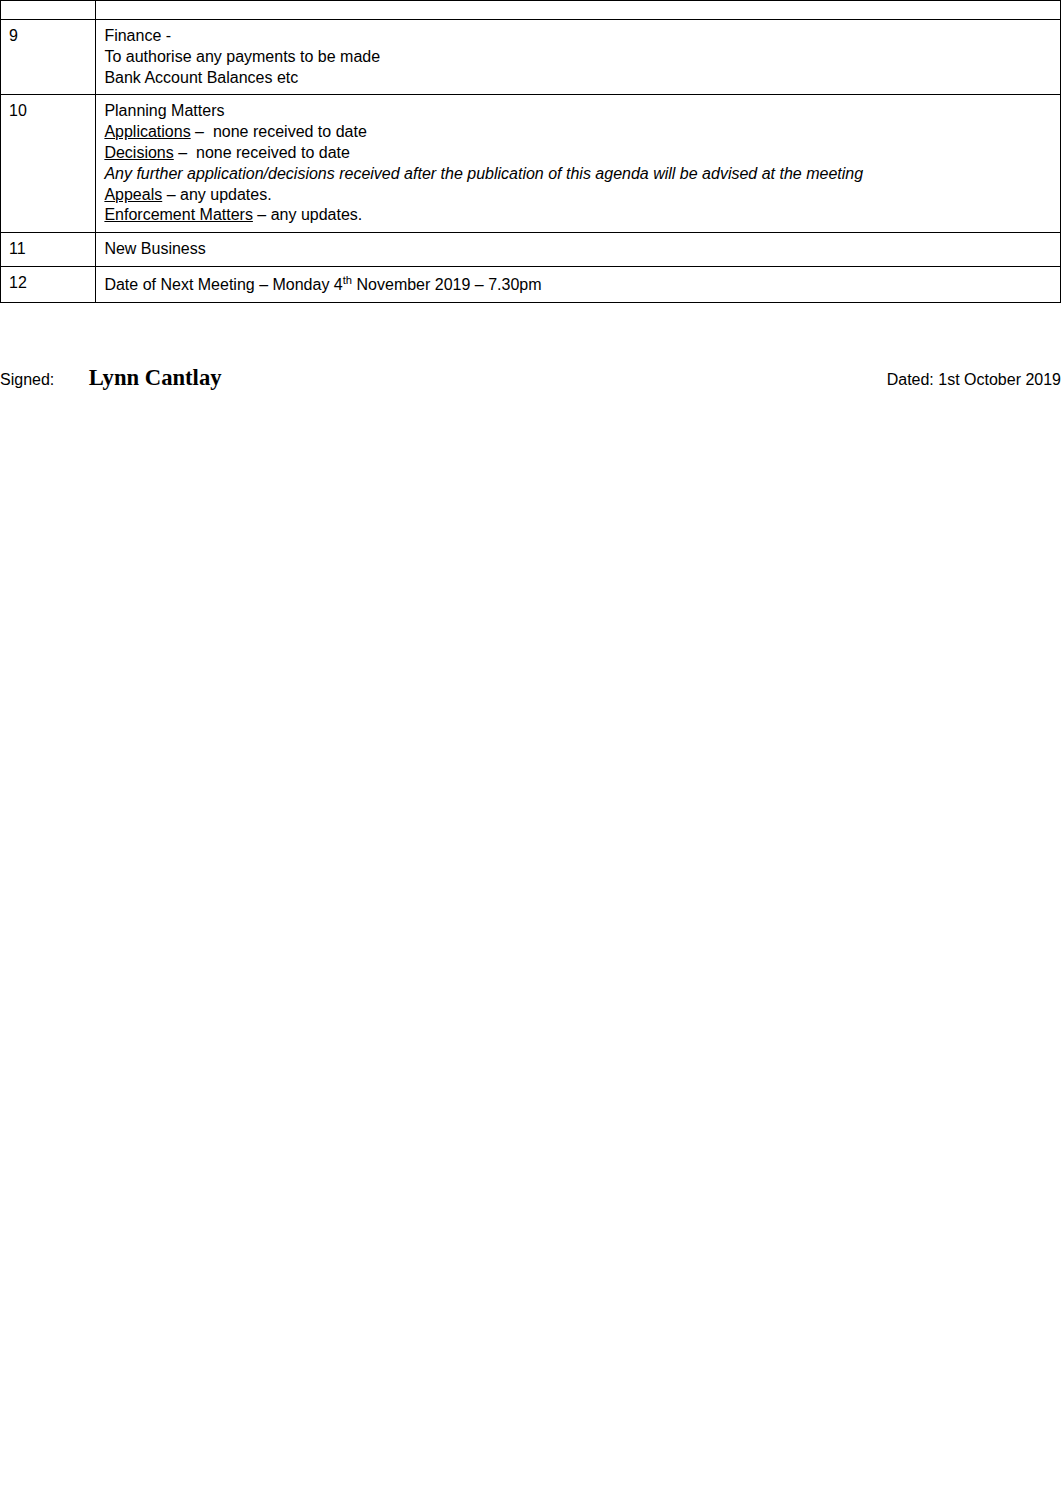| 9 | Finance - To authorise any payments to be made Bank Account Balances etc |
| 10 | Planning Matters Applications – none received to date Decisions – none received to date Any further application/decisions received after the publication of this agenda will be advised at the meeting Appeals – any updates. Enforcement Matters – any updates. |
| 11 | New Business |
| 12 | Date of Next Meeting – Monday 4 th November 2019 – 7.30pm |
Signed: Lynn Cantlay
Dated: 1st October 2019